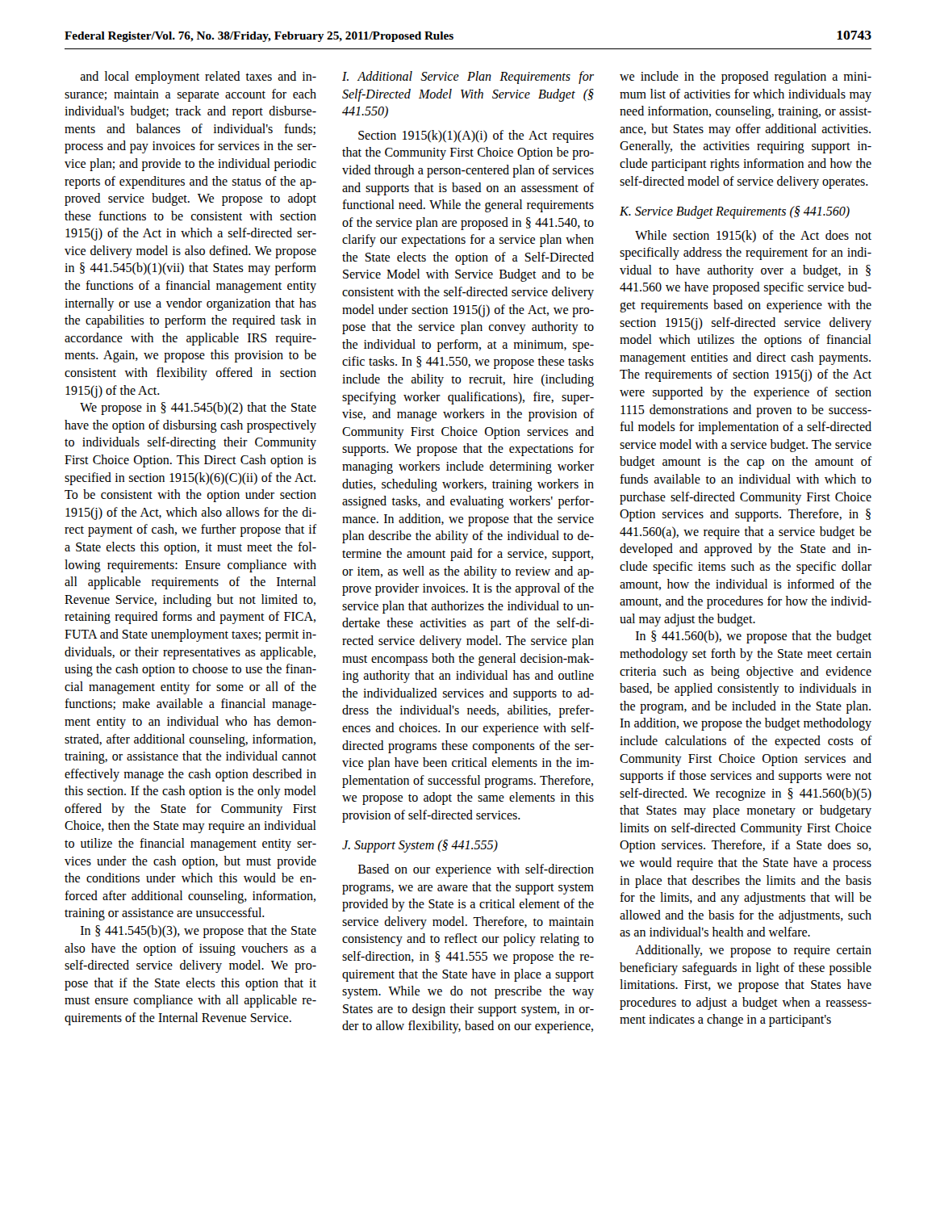Federal Register/Vol. 76, No. 38/Friday, February 25, 2011/Proposed Rules
10743
and local employment related taxes and insurance; maintain a separate account for each individual's budget; track and report disbursements and balances of individual's funds; process and pay invoices for services in the service plan; and provide to the individual periodic reports of expenditures and the status of the approved service budget. We propose to adopt these functions to be consistent with section 1915(j) of the Act in which a self-directed service delivery model is also defined. We propose in § 441.545(b)(1)(vii) that States may perform the functions of a financial management entity internally or use a vendor organization that has the capabilities to perform the required task in accordance with the applicable IRS requirements. Again, we propose this provision to be consistent with flexibility offered in section 1915(j) of the Act.
We propose in § 441.545(b)(2) that the State have the option of disbursing cash prospectively to individuals self-directing their Community First Choice Option. This Direct Cash option is specified in section 1915(k)(6)(C)(ii) of the Act. To be consistent with the option under section 1915(j) of the Act, which also allows for the direct payment of cash, we further propose that if a State elects this option, it must meet the following requirements: Ensure compliance with all applicable requirements of the Internal Revenue Service, including but not limited to, retaining required forms and payment of FICA, FUTA and State unemployment taxes; permit individuals, or their representatives as applicable, using the cash option to choose to use the financial management entity for some or all of the functions; make available a financial management entity to an individual who has demonstrated, after additional counseling, information, training, or assistance that the individual cannot effectively manage the cash option described in this section. If the cash option is the only model offered by the State for Community First Choice, then the State may require an individual to utilize the financial management entity services under the cash option, but must provide the conditions under which this would be enforced after additional counseling, information, training or assistance are unsuccessful.
In § 441.545(b)(3), we propose that the State also have the option of issuing vouchers as a self-directed service delivery model. We propose that if the State elects this option that it must ensure compliance with all applicable requirements of the Internal Revenue Service.
I. Additional Service Plan Requirements for Self-Directed Model With Service Budget (§ 441.550)
Section 1915(k)(1)(A)(i) of the Act requires that the Community First Choice Option be provided through a person-centered plan of services and supports that is based on an assessment of functional need. While the general requirements of the service plan are proposed in § 441.540, to clarify our expectations for a service plan when the State elects the option of a Self-Directed Service Model with Service Budget and to be consistent with the self-directed service delivery model under section 1915(j) of the Act, we propose that the service plan convey authority to the individual to perform, at a minimum, specific tasks. In § 441.550, we propose these tasks include the ability to recruit, hire (including specifying worker qualifications), fire, supervise, and manage workers in the provision of Community First Choice Option services and supports. We propose that the expectations for managing workers include determining worker duties, scheduling workers, training workers in assigned tasks, and evaluating workers' performance. In addition, we propose that the service plan describe the ability of the individual to determine the amount paid for a service, support, or item, as well as the ability to review and approve provider invoices. It is the approval of the service plan that authorizes the individual to undertake these activities as part of the self-directed service delivery model. The service plan must encompass both the general decision-making authority that an individual has and outline the individualized services and supports to address the individual's needs, abilities, preferences and choices. In our experience with self-directed programs these components of the service plan have been critical elements in the implementation of successful programs. Therefore, we propose to adopt the same elements in this provision of self-directed services.
J. Support System (§ 441.555)
Based on our experience with self-direction programs, we are aware that the support system provided by the State is a critical element of the service delivery model. Therefore, to maintain consistency and to reflect our policy relating to self-direction, in § 441.555 we propose the requirement that the State have in place a support system. While we do not prescribe the way States are to design their support system, in order to allow flexibility, based on our experience, we include in the proposed regulation a minimum list of activities for which individuals may need information, counseling, training, or assistance, but States may offer additional activities. Generally, the activities requiring support include participant rights information and how the self-directed model of service delivery operates.
K. Service Budget Requirements (§ 441.560)
While section 1915(k) of the Act does not specifically address the requirement for an individual to have authority over a budget, in § 441.560 we have proposed specific service budget requirements based on experience with the section 1915(j) self-directed service delivery model which utilizes the options of financial management entities and direct cash payments. The requirements of section 1915(j) of the Act were supported by the experience of section 1115 demonstrations and proven to be successful models for implementation of a self-directed service model with a service budget. The service budget amount is the cap on the amount of funds available to an individual with which to purchase self-directed Community First Choice Option services and supports. Therefore, in § 441.560(a), we require that a service budget be developed and approved by the State and include specific items such as the specific dollar amount, how the individual is informed of the amount, and the procedures for how the individual may adjust the budget.
In § 441.560(b), we propose that the budget methodology set forth by the State meet certain criteria such as being objective and evidence based, be applied consistently to individuals in the program, and be included in the State plan. In addition, we propose the budget methodology include calculations of the expected costs of Community First Choice Option services and supports if those services and supports were not self-directed. We recognize in § 441.560(b)(5) that States may place monetary or budgetary limits on self-directed Community First Choice Option services. Therefore, if a State does so, we would require that the State have a process in place that describes the limits and the basis for the limits, and any adjustments that will be allowed and the basis for the adjustments, such as an individual's health and welfare.
Additionally, we propose to require certain beneficiary safeguards in light of these possible limitations. First, we propose that States have procedures to adjust a budget when a reassessment indicates a change in a participant's